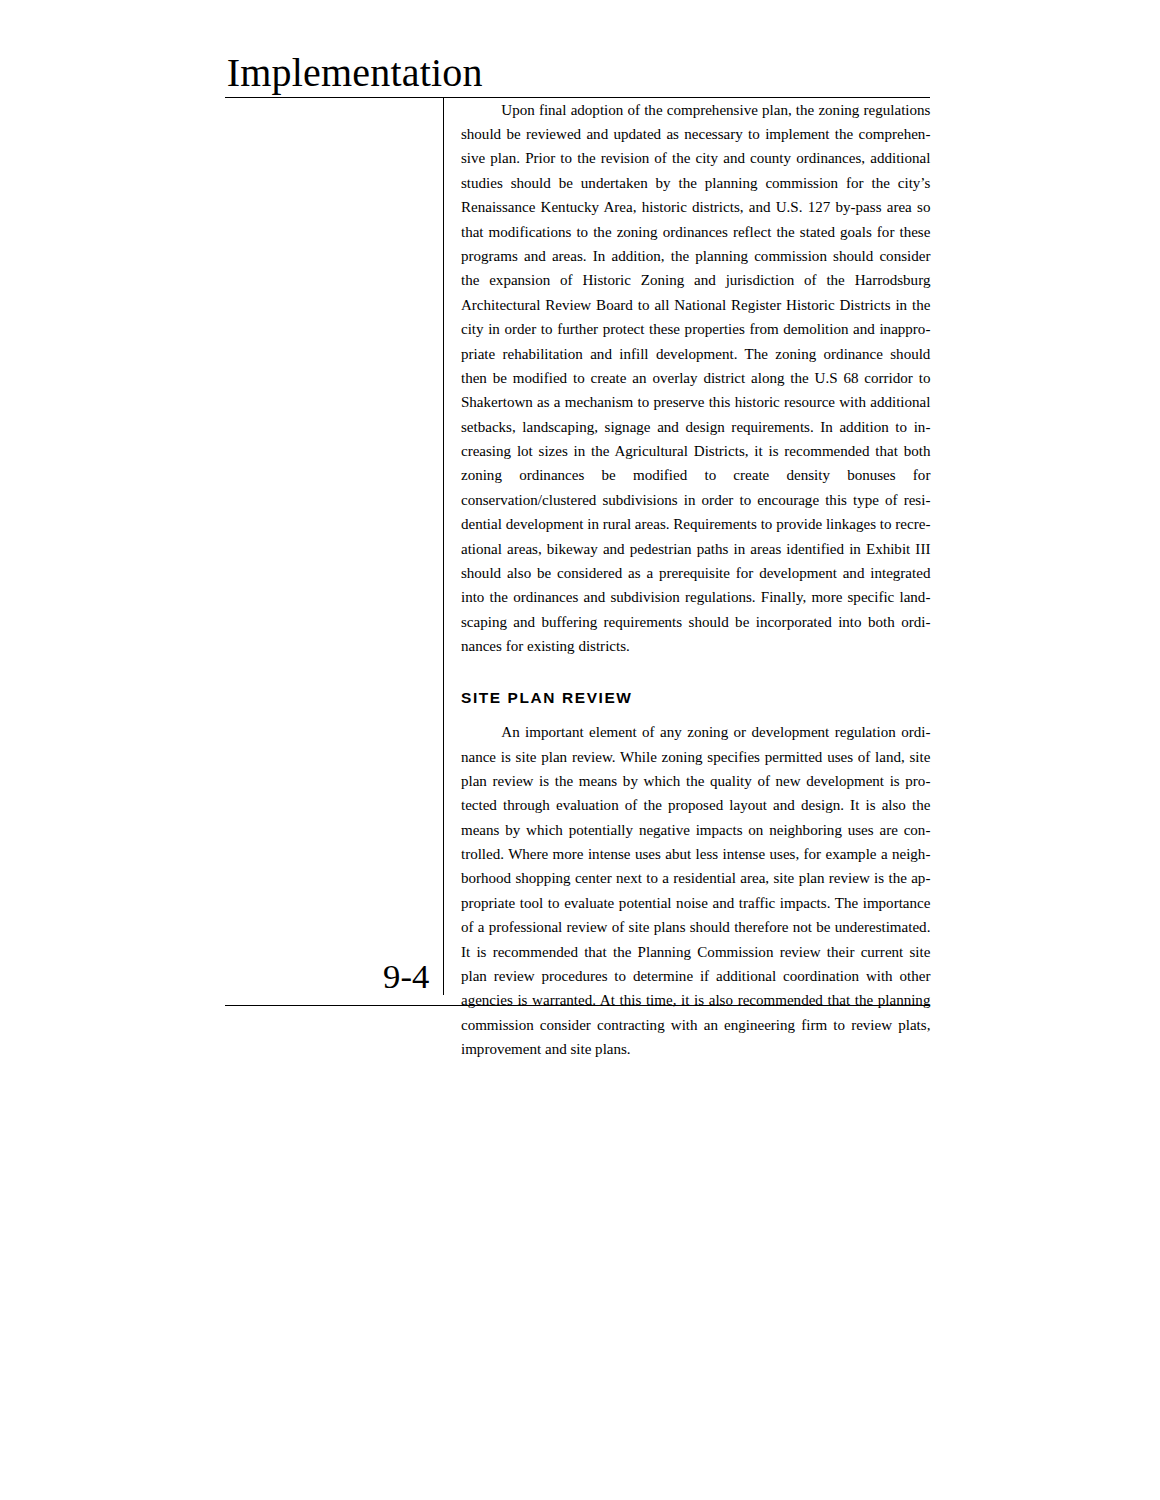Implementation
9-4
Upon final adoption of the comprehensive plan, the zoning regulations should be reviewed and updated as necessary to implement the comprehensive plan. Prior to the revision of the city and county ordinances, additional studies should be undertaken by the planning commission for the city’s Renaissance Kentucky Area, historic districts, and U.S. 127 by-pass area so that modifications to the zoning ordinances reflect the stated goals for these programs and areas. In addition, the planning commission should consider the expansion of Historic Zoning and jurisdiction of the Harrodsburg Architectural Review Board to all National Register Historic Districts in the city in order to further protect these properties from demolition and inappropriate rehabilitation and infill development. The zoning ordinance should then be modified to create an overlay district along the U.S 68 corridor to Shakertown as a mechanism to preserve this historic resource with additional setbacks, landscaping, signage and design requirements. In addition to increasing lot sizes in the Agricultural Districts, it is recommended that both zoning ordinances be modified to create density bonuses for conservation/clustered subdivisions in order to encourage this type of residential development in rural areas. Requirements to provide linkages to recreational areas, bikeway and pedestrian paths in areas identified in Exhibit III should also be considered as a prerequisite for development and integrated into the ordinances and subdivision regulations. Finally, more specific landscaping and buffering requirements should be incorporated into both ordinances for existing districts.
SITE PLAN REVIEW
An important element of any zoning or development regulation ordinance is site plan review. While zoning specifies permitted uses of land, site plan review is the means by which the quality of new development is protected through evaluation of the proposed layout and design. It is also the means by which potentially negative impacts on neighboring uses are controlled. Where more intense uses abut less intense uses, for example a neighborhood shopping center next to a residential area, site plan review is the appropriate tool to evaluate potential noise and traffic impacts. The importance of a professional review of site plans should therefore not be underestimated. It is recommended that the Planning Commission review their current site plan review procedures to determine if additional coordination with other agencies is warranted. At this time, it is also recommended that the planning commission consider contracting with an engineering firm to review plats, improvement and site plans.